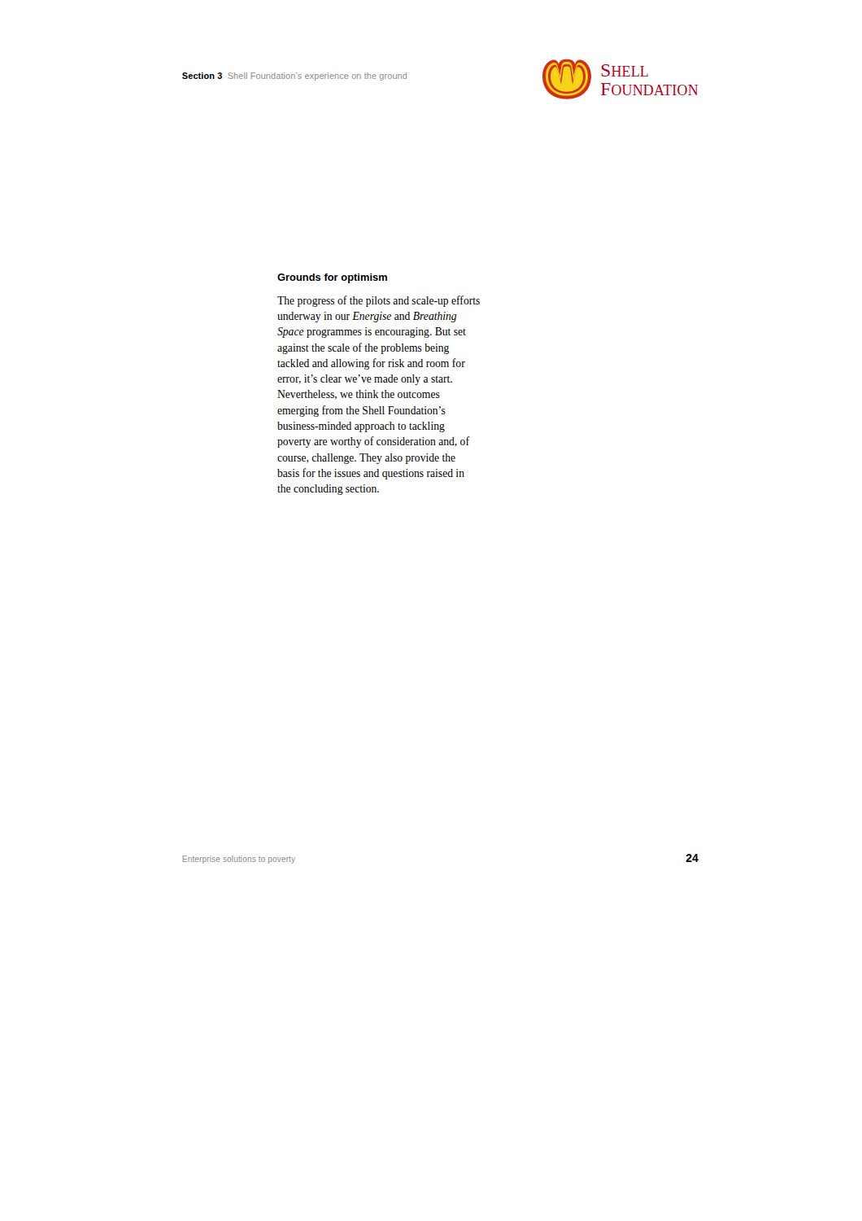Section 3 Shell Foundation’s experience on the ground
SHELL FOUNDATION
Grounds for optimism
The progress of the pilots and scale-up efforts underway in our Energise and Breathing Space programmes is encouraging. But set against the scale of the problems being tackled and allowing for risk and room for error, it’s clear we’ve made only a start. Nevertheless, we think the outcomes emerging from the Shell Foundation’s business-minded approach to tackling poverty are worthy of consideration and, of course, challenge. They also provide the basis for the issues and questions raised in the concluding section.
Enterprise solutions to poverty
24